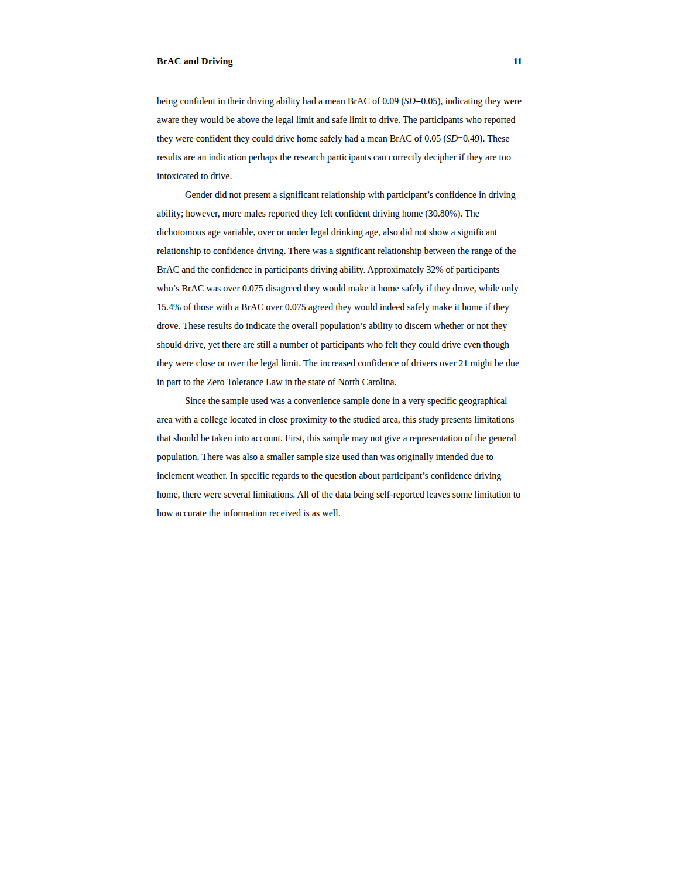BrAC and Driving 11
being confident in their driving ability had a mean BrAC of 0.09 (SD=0.05), indicating they were aware they would be above the legal limit and safe limit to drive. The participants who reported they were confident they could drive home safely had a mean BrAC of 0.05 (SD=0.49). These results are an indication perhaps the research participants can correctly decipher if they are too intoxicated to drive.
Gender did not present a significant relationship with participant’s confidence in driving ability; however, more males reported they felt confident driving home (30.80%). The dichotomous age variable, over or under legal drinking age, also did not show a significant relationship to confidence driving. There was a significant relationship between the range of the BrAC and the confidence in participants driving ability. Approximately 32% of participants who’s BrAC was over 0.075 disagreed they would make it home safely if they drove, while only 15.4% of those with a BrAC over 0.075 agreed they would indeed safely make it home if they drove. These results do indicate the overall population’s ability to discern whether or not they should drive, yet there are still a number of participants who felt they could drive even though they were close or over the legal limit. The increased confidence of drivers over 21 might be due in part to the Zero Tolerance Law in the state of North Carolina.
Since the sample used was a convenience sample done in a very specific geographical area with a college located in close proximity to the studied area, this study presents limitations that should be taken into account. First, this sample may not give a representation of the general population. There was also a smaller sample size used than was originally intended due to inclement weather. In specific regards to the question about participant’s confidence driving home, there were several limitations. All of the data being self-reported leaves some limitation to how accurate the information received is as well.